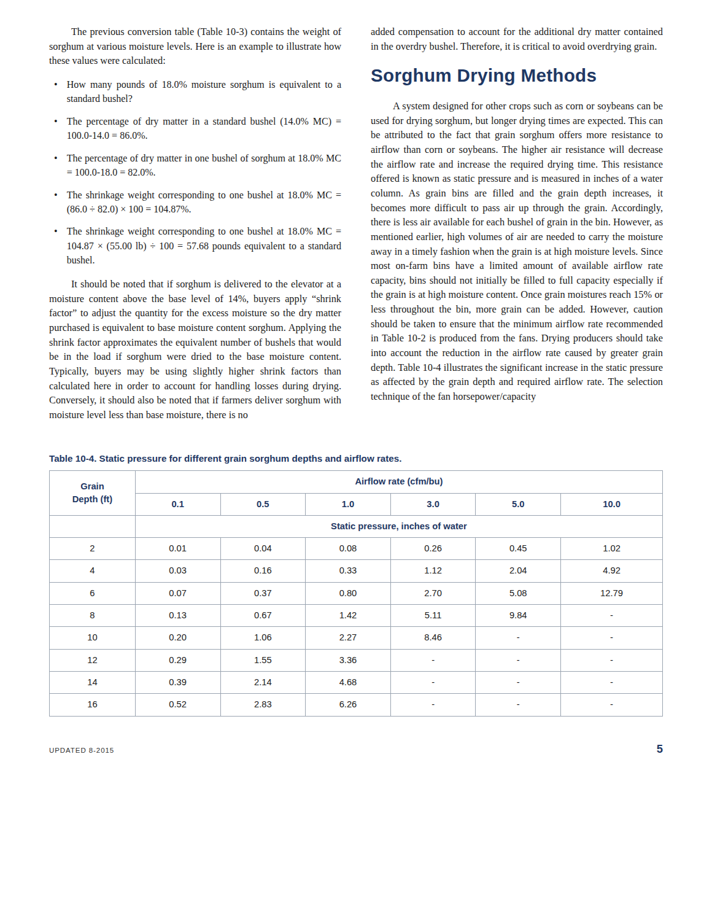The previous conversion table (Table 10-3) contains the weight of sorghum at various moisture levels. Here is an example to illustrate how these values were calculated:
How many pounds of 18.0% moisture sorghum is equivalent to a standard bushel?
The percentage of dry matter in a standard bushel (14.0% MC) = 100.0-14.0 = 86.0%.
The percentage of dry matter in one bushel of sorghum at 18.0% MC = 100.0-18.0 = 82.0%.
The shrinkage weight corresponding to one bushel at 18.0% MC = (86.0 ÷ 82.0) × 100 = 104.87%.
The shrinkage weight corresponding to one bushel at 18.0% MC = 104.87 × (55.00 lb) ÷ 100 = 57.68 pounds equivalent to a standard bushel.
It should be noted that if sorghum is delivered to the elevator at a moisture content above the base level of 14%, buyers apply “shrink factor” to adjust the quantity for the excess moisture so the dry matter purchased is equivalent to base moisture content sorghum. Applying the shrink factor approximates the equivalent number of bushels that would be in the load if sorghum were dried to the base moisture content. Typically, buyers may be using slightly higher shrink factors than calculated here in order to account for handling losses during drying. Conversely, it should also be noted that if farmers deliver sorghum with moisture level less than base moisture, there is no
added compensation to account for the additional dry matter contained in the overdry bushel. Therefore, it is critical to avoid overdrying grain.
Sorghum Drying Methods
A system designed for other crops such as corn or soybeans can be used for drying sorghum, but longer drying times are expected. This can be attributed to the fact that grain sorghum offers more resistance to airflow than corn or soybeans. The higher air resistance will decrease the airflow rate and increase the required drying time. This resistance offered is known as static pressure and is measured in inches of a water column. As grain bins are filled and the grain depth increases, it becomes more difficult to pass air up through the grain. Accordingly, there is less air available for each bushel of grain in the bin. However, as mentioned earlier, high volumes of air are needed to carry the moisture away in a timely fashion when the grain is at high moisture levels. Since most on-farm bins have a limited amount of available airflow rate capacity, bins should not initially be filled to full capacity especially if the grain is at high moisture content. Once grain moistures reach 15% or less throughout the bin, more grain can be added. However, caution should be taken to ensure that the minimum airflow rate recommended in Table 10-2 is produced from the fans. Drying producers should take into account the reduction in the airflow rate caused by greater grain depth. Table 10-4 illustrates the significant increase in the static pressure as affected by the grain depth and required airflow rate. The selection technique of the fan horsepower/capacity
Table 10-4. Static pressure for different grain sorghum depths and airflow rates.
| Grain Depth (ft) | Airflow rate (cfm/bu) |
| --- | --- |
| 0.1 | 0.5 | 1.0 | 3.0 | 5.0 | 10.0 |
| | Static pressure, inches of water |
| 2 | 0.01 | 0.04 | 0.08 | 0.26 | 0.45 | 1.02 |
| 4 | 0.03 | 0.16 | 0.33 | 1.12 | 2.04 | 4.92 |
| 6 | 0.07 | 0.37 | 0.80 | 2.70 | 5.08 | 12.79 |
| 8 | 0.13 | 0.67 | 1.42 | 5.11 | 9.84 | - |
| 10 | 0.20 | 1.06 | 2.27 | 8.46 | - | - |
| 12 | 0.29 | 1.55 | 3.36 | - | - | - |
| 14 | 0.39 | 2.14 | 4.68 | - | - | - |
| 16 | 0.52 | 2.83 | 6.26 | - | - | - |
updated 8-2015
5